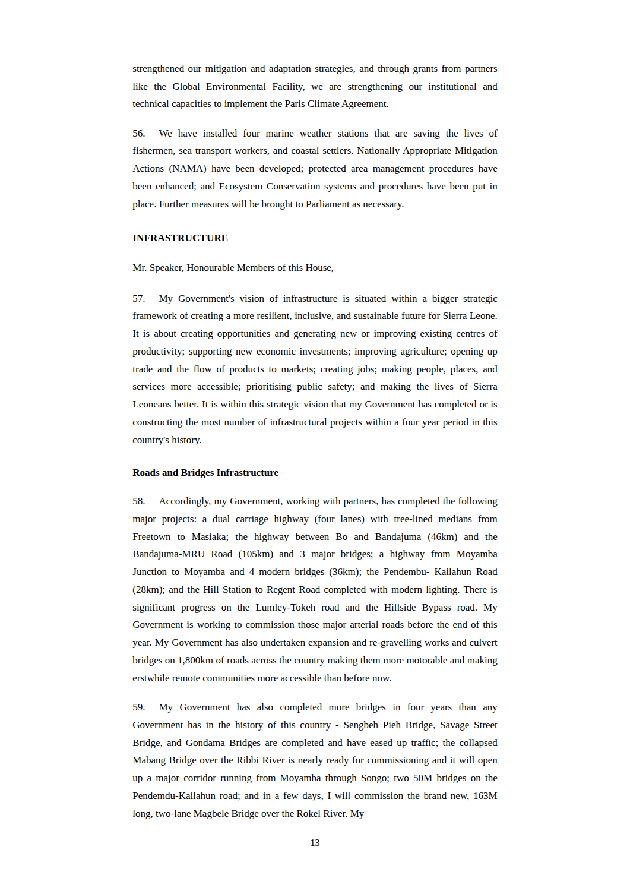strengthened our mitigation and adaptation strategies, and through grants from partners like the Global Environmental Facility, we are strengthening our institutional and technical capacities to implement the Paris Climate Agreement.
56. We have installed four marine weather stations that are saving the lives of fishermen, sea transport workers, and coastal settlers. Nationally Appropriate Mitigation Actions (NAMA) have been developed; protected area management procedures have been enhanced; and Ecosystem Conservation systems and procedures have been put in place. Further measures will be brought to Parliament as necessary.
INFRASTRUCTURE
Mr. Speaker, Honourable Members of this House,
57. My Government's vision of infrastructure is situated within a bigger strategic framework of creating a more resilient, inclusive, and sustainable future for Sierra Leone. It is about creating opportunities and generating new or improving existing centres of productivity; supporting new economic investments; improving agriculture; opening up trade and the flow of products to markets; creating jobs; making people, places, and services more accessible; prioritising public safety; and making the lives of Sierra Leoneans better. It is within this strategic vision that my Government has completed or is constructing the most number of infrastructural projects within a four year period in this country's history.
Roads and Bridges Infrastructure
58. Accordingly, my Government, working with partners, has completed the following major projects: a dual carriage highway (four lanes) with tree-lined medians from Freetown to Masiaka; the highway between Bo and Bandajuma (46km) and the Bandajuma-MRU Road (105km) and 3 major bridges; a highway from Moyamba Junction to Moyamba and 4 modern bridges (36km); the Pendembu- Kailahun Road (28km); and the Hill Station to Regent Road completed with modern lighting. There is significant progress on the Lumley-Tokeh road and the Hillside Bypass road. My Government is working to commission those major arterial roads before the end of this year. My Government has also undertaken expansion and re-gravelling works and culvert bridges on 1,800km of roads across the country making them more motorable and making erstwhile remote communities more accessible than before now.
59. My Government has also completed more bridges in four years than any Government has in the history of this country - Sengbeh Pieh Bridge, Savage Street Bridge, and Gondama Bridges are completed and have eased up traffic; the collapsed Mabang Bridge over the Ribbi River is nearly ready for commissioning and it will open up a major corridor running from Moyamba through Songo; two 50M bridges on the Pendemdu-Kailahun road; and in a few days, I will commission the brand new, 163M long, two-lane Magbele Bridge over the Rokel River. My
13